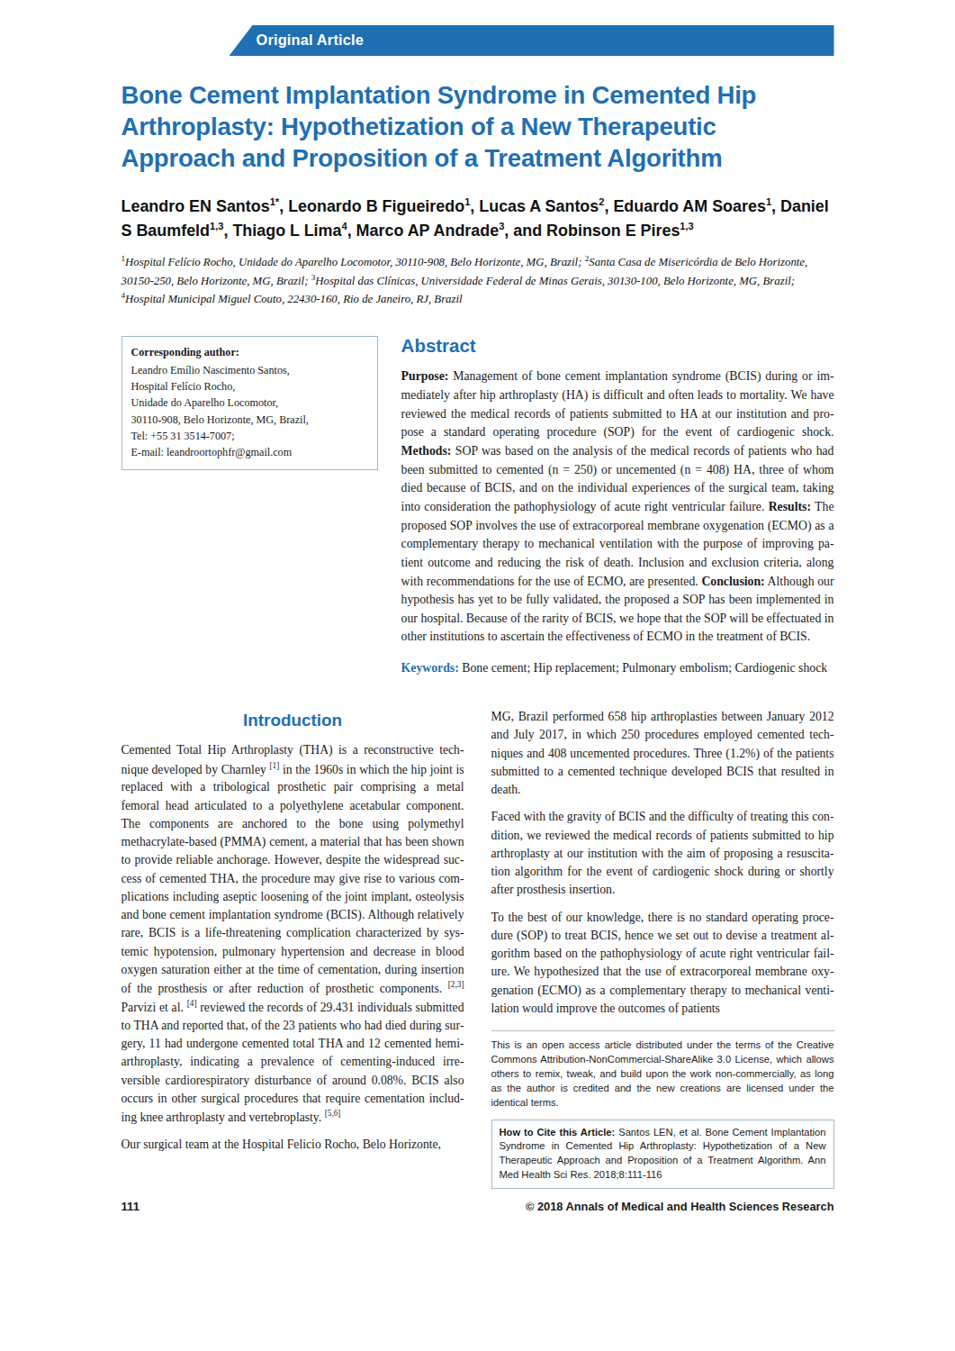Original Article
Bone Cement Implantation Syndrome in Cemented Hip Arthroplasty: Hypothetization of a New Therapeutic Approach and Proposition of a Treatment Algorithm
Leandro EN Santos1*, Leonardo B Figueiredo1, Lucas A Santos2, Eduardo AM Soares1, Daniel S Baumfeld1,3, Thiago L Lima4, Marco AP Andrade3, and Robinson E Pires1,3
1Hospital Felício Rocho, Unidade do Aparelho Locomotor, 30110-908, Belo Horizonte, MG, Brazil; 2Santa Casa de Misericórdia de Belo Horizonte, 30150-250, Belo Horizonte, MG, Brazil; 3Hospital das Clínicas, Universidade Federal de Minas Gerais, 30130-100, Belo Horizonte, MG, Brazil; 4Hospital Municipal Miguel Couto, 22430-160, Rio de Janeiro, RJ, Brazil
Corresponding author: Leandro Emílio Nascimento Santos,
Hospital Felício Rocho,
Unidade do Aparelho Locomotor,
30110-908, Belo Horizonte, MG, Brazil,
Tel: +55 31 3514-7007;
E-mail: leandroortophfr@gmail.com
Abstract
Purpose: Management of bone cement implantation syndrome (BCIS) during or immediately after hip arthroplasty (HA) is difficult and often leads to mortality. We have reviewed the medical records of patients submitted to HA at our institution and propose a standard operating procedure (SOP) for the event of cardiogenic shock. Methods: SOP was based on the analysis of the medical records of patients who had been submitted to cemented (n = 250) or uncemented (n = 408) HA, three of whom died because of BCIS, and on the individual experiences of the surgical team, taking into consideration the pathophysiology of acute right ventricular failure. Results: The proposed SOP involves the use of extracorporeal membrane oxygenation (ECMO) as a complementary therapy to mechanical ventilation with the purpose of improving patient outcome and reducing the risk of death. Inclusion and exclusion criteria, along with recommendations for the use of ECMO, are presented. Conclusion: Although our hypothesis has yet to be fully validated, the proposed a SOP has been implemented in our hospital. Because of the rarity of BCIS, we hope that the SOP will be effectuated in other institutions to ascertain the effectiveness of ECMO in the treatment of BCIS.
Keywords: Bone cement; Hip replacement; Pulmonary embolism; Cardiogenic shock
Introduction
Cemented Total Hip Arthroplasty (THA) is a reconstructive technique developed by Charnley [1] in the 1960s in which the hip joint is replaced with a tribological prosthetic pair comprising a metal femoral head articulated to a polyethylene acetabular component. The components are anchored to the bone using polymethyl methacrylate-based (PMMA) cement, a material that has been shown to provide reliable anchorage. However, despite the widespread success of cemented THA, the procedure may give rise to various complications including aseptic loosening of the joint implant, osteolysis and bone cement implantation syndrome (BCIS). Although relatively rare, BCIS is a life-threatening complication characterized by systemic hypotension, pulmonary hypertension and decrease in blood oxygen saturation either at the time of cementation, during insertion of the prosthesis or after reduction of prosthetic components. [2,3] Parvizi et al. [4] reviewed the records of 29.431 individuals submitted to THA and reported that, of the 23 patients who had died during surgery, 11 had undergone cemented total THA and 12 cemented hemiarthroplasty, indicating a prevalence of cementing-induced irreversible cardiorespiratory disturbance of around 0.08%. BCIS also occurs in other surgical procedures that require cementation including knee arthroplasty and vertebroplasty. [5,6]
Our surgical team at the Hospital Felicio Rocho, Belo Horizonte,
MG, Brazil performed 658 hip arthroplasties between January 2012 and July 2017, in which 250 procedures employed cemented techniques and 408 uncemented procedures. Three (1.2%) of the patients submitted to a cemented technique developed BCIS that resulted in death.
Faced with the gravity of BCIS and the difficulty of treating this condition, we reviewed the medical records of patients submitted to hip arthroplasty at our institution with the aim of proposing a resuscitation algorithm for the event of cardiogenic shock during or shortly after prosthesis insertion.
To the best of our knowledge, there is no standard operating procedure (SOP) to treat BCIS, hence we set out to devise a treatment algorithm based on the pathophysiology of acute right ventricular failure. We hypothesized that the use of extracorporeal membrane oxygenation (ECMO) as a complementary therapy to mechanical ventilation would improve the outcomes of patients
This is an open access article distributed under the terms of the Creative Commons Attribution-NonCommercial-ShareAlike 3.0 License, which allows others to remix, tweak, and build upon the work non-commercially, as long as the author is credited and the new creations are licensed under the identical terms.
How to Cite this Article: Santos LEN, et al. Bone Cement Implantation Syndrome in Cemented Hip Arthroplasty: Hypothetization of a New Therapeutic Approach and Proposition of a Treatment Algorithm. Ann Med Health Sci Res. 2018;8:111-116
111
© 2018 Annals of Medical and Health Sciences Research